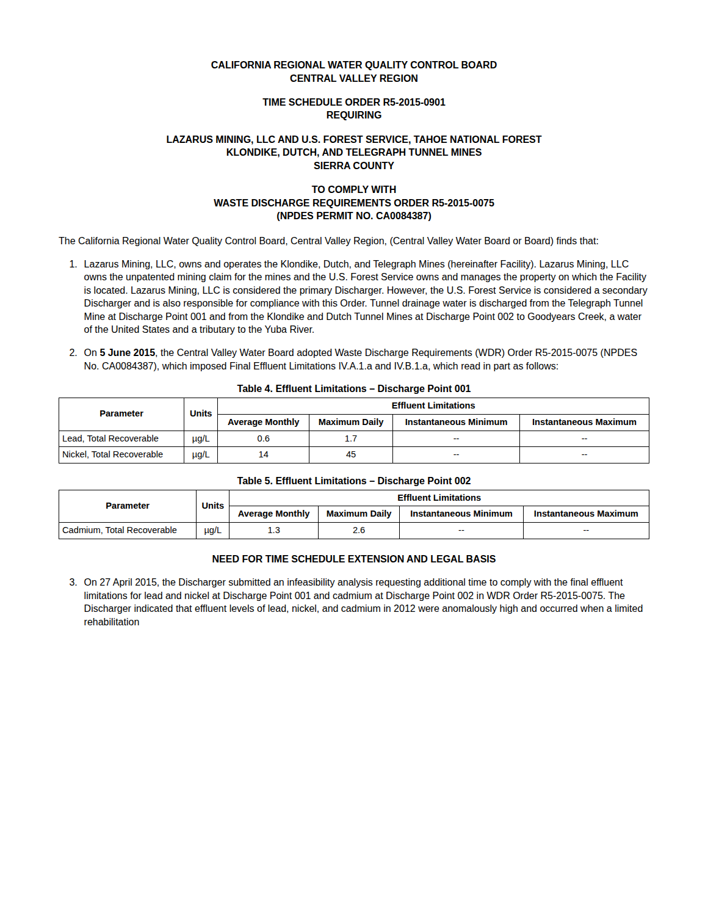CALIFORNIA REGIONAL WATER QUALITY CONTROL BOARD
CENTRAL VALLEY REGION
TIME SCHEDULE ORDER R5-2015-0901
REQUIRING
LAZARUS MINING, LLC AND U.S. FOREST SERVICE, TAHOE NATIONAL FOREST
KLONDIKE, DUTCH, AND TELEGRAPH TUNNEL MINES
SIERRA COUNTY
TO COMPLY WITH
WASTE DISCHARGE REQUIREMENTS ORDER R5-2015-0075
(NPDES PERMIT NO. CA0084387)
The California Regional Water Quality Control Board, Central Valley Region, (Central Valley Water Board or Board) finds that:
Lazarus Mining, LLC, owns and operates the Klondike, Dutch, and Telegraph Mines (hereinafter Facility). Lazarus Mining, LLC owns the unpatented mining claim for the mines and the U.S. Forest Service owns and manages the property on which the Facility is located. Lazarus Mining, LLC is considered the primary Discharger. However, the U.S. Forest Service is considered a secondary Discharger and is also responsible for compliance with this Order. Tunnel drainage water is discharged from the Telegraph Tunnel Mine at Discharge Point 001 and from the Klondike and Dutch Tunnel Mines at Discharge Point 002 to Goodyears Creek, a water of the United States and a tributary to the Yuba River.
On 5 June 2015, the Central Valley Water Board adopted Waste Discharge Requirements (WDR) Order R5-2015-0075 (NPDES No. CA0084387), which imposed Final Effluent Limitations IV.A.1.a and IV.B.1.a, which read in part as follows:
Table 4. Effluent Limitations – Discharge Point 001
| Parameter | Units | Effluent Limitations |
| --- | --- | --- |
| Average Monthly | Maximum Daily | Instantaneous Minimum | Instantaneous Maximum |
| Lead, Total Recoverable | µg/L | 0.6 | 1.7 | -- | -- |
| Nickel, Total Recoverable | µg/L | 14 | 45 | -- | -- |
Table 5. Effluent Limitations – Discharge Point 002
| Parameter | Units | Effluent Limitations |
| --- | --- | --- |
| Average Monthly | Maximum Daily | Instantaneous Minimum | Instantaneous Maximum |
| Cadmium, Total Recoverable | µg/L | 1.3 | 2.6 | -- | -- |
NEED FOR TIME SCHEDULE EXTENSION AND LEGAL BASIS
On 27 April 2015, the Discharger submitted an infeasibility analysis requesting additional time to comply with the final effluent limitations for lead and nickel at Discharge Point 001 and cadmium at Discharge Point 002 in WDR Order R5-2015-0075. The Discharger indicated that effluent levels of lead, nickel, and cadmium in 2012 were anomalously high and occurred when a limited rehabilitation